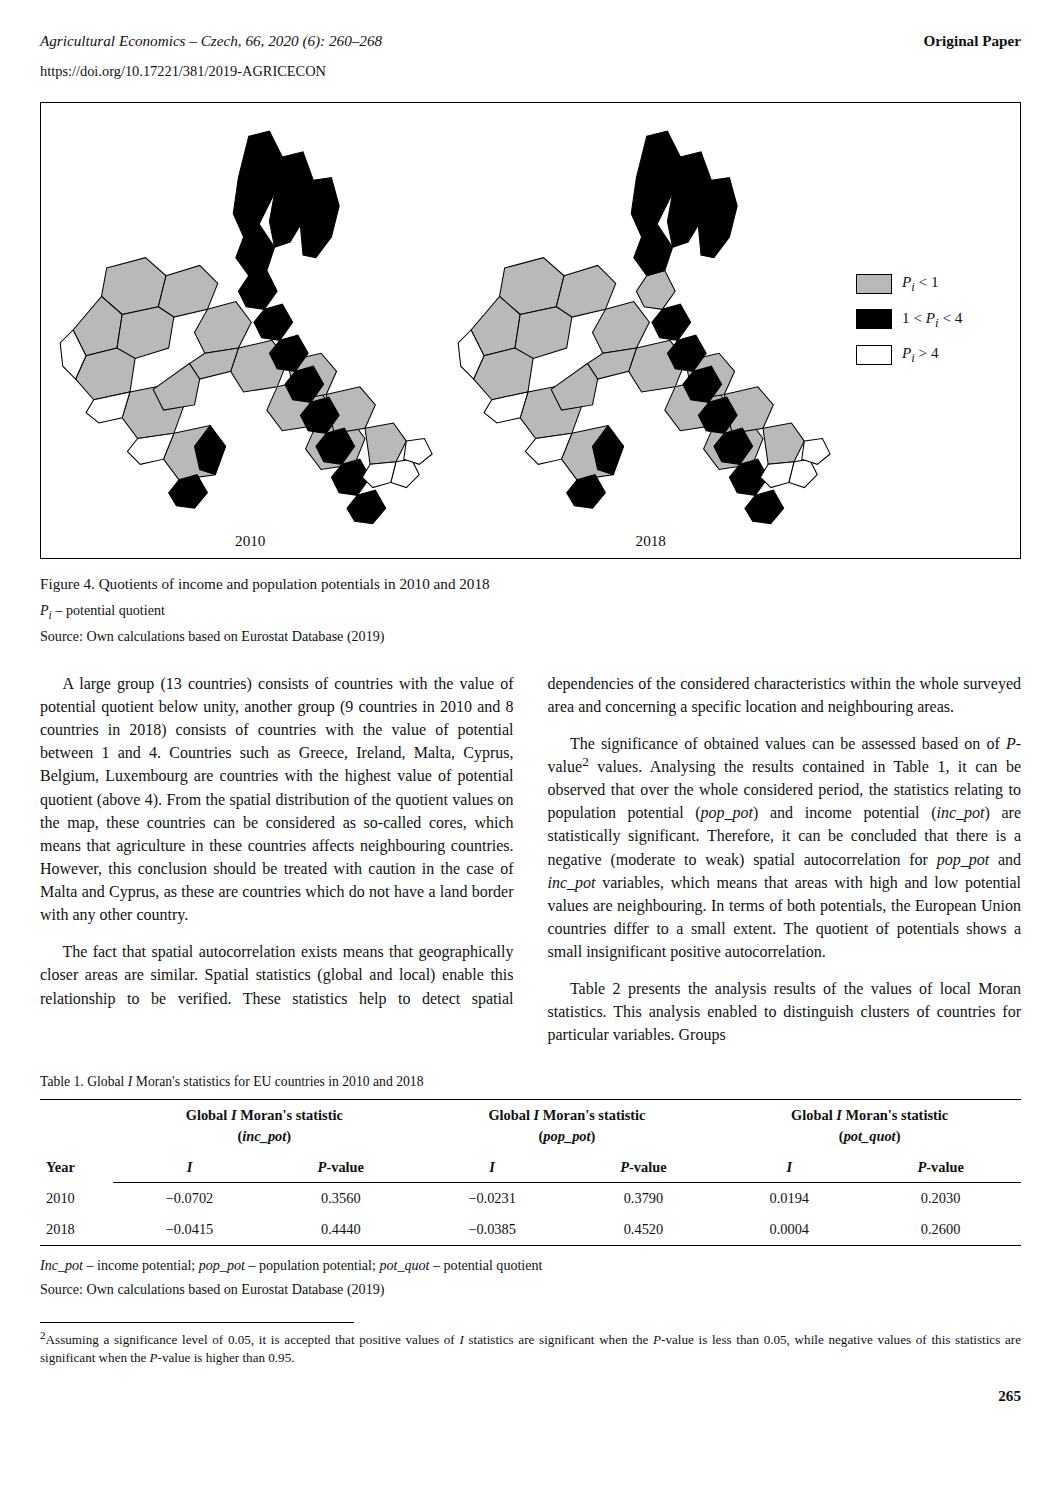Agricultural Economics – Czech, 66, 2020 (6): 260–268 Original Paper
https://doi.org/10.17221/381/2019-AGRICECON
Pi < 1
1 < Pi < 4
Pi > 4
2010
2018
Figure 4. Quotients of income and population potentials in 2010 and 2018
Pi – potential quotient
Source: Own calculations based on Eurostat Database (2019)
A large group (13 countries) consists of countries with the value of potential quotient below unity, another group (9 countries in 2010 and 8 countries in 2018) consists of countries with the value of potential between 1 and 4. Countries such as Greece, Ireland, Malta, Cyprus, Belgium, Luxembourg are countries with the highest value of potential quotient (above 4). From the spatial distribution of the quotient values on the map, these countries can be considered as so-called cores, which means that agriculture in these countries affects neighbouring countries. However, this conclusion should be treated with caution in the case of Malta and Cyprus, as these are countries which do not have a land border with any other country.
The fact that spatial autocorrelation exists means that geographically closer areas are similar. Spatial statistics (global and local) enable this relationship to be verified. These statistics help to detect spatial dependencies of the considered characteristics within the whole surveyed area and concerning a specific location and neighbouring areas.
The significance of obtained values can be assessed based on of P-value2 values. Analysing the results contained in Table 1, it can be observed that over the whole considered period, the statistics relating to population potential (pop_pot) and income potential (inc_pot) are statistically significant. Therefore, it can be concluded that there is a negative (moderate to weak) spatial autocorrelation for pop_pot and inc_pot variables, which means that areas with high and low potential values are neighbouring. In terms of both potentials, the European Union countries differ to a small extent. The quotient of potentials shows a small insignificant positive autocorrelation.
Table 2 presents the analysis results of the values of local Moran statistics. This analysis enabled to distinguish clusters of countries for particular variables. Groups
Table 1. Global I Moran's statistics for EU countries in 2010 and 2018
| Year | Global I Moran's statistic ( inc_pot ) | Global I Moran's statistic ( pop_pot ) | Global I Moran's statistic ( pot_quot ) |
| --- | --- | --- | --- |
| I | P -value | I | P -value | I | P -value |
| 2010 | −0.0702 | 0.3560 | −0.0231 | 0.3790 | 0.0194 | 0.2030 |
| 2018 | −0.0415 | 0.4440 | −0.0385 | 0.4520 | 0.0004 | 0.2600 |
Inc_pot – income potential; pop_pot – population potential; pot_quot – potential quotient
Source: Own calculations based on Eurostat Database (2019)
2Assuming a significance level of 0.05, it is accepted that positive values of I statistics are significant when the P-value is less than 0.05, while negative values of this statistics are significant when the P-value is higher than 0.95.
265